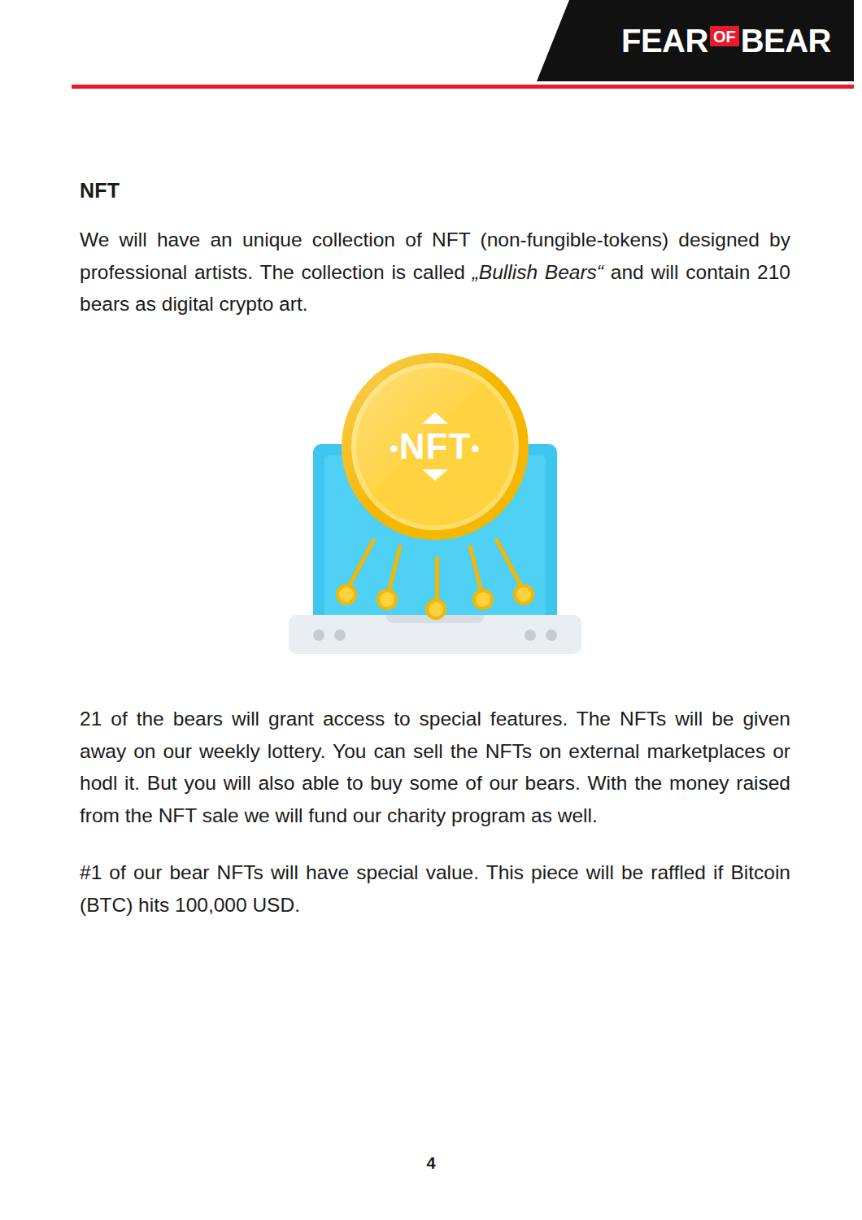FEAROFBEAR
NFT
We will have an unique collection of NFT (non-fungible-tokens) designed by professional artists. The collection is called „Bullish Bears“ and will contain 210 bears as digital crypto art.
•NFT•
21 of the bears will grant access to special features. The NFTs will be given away on our weekly lottery. You can sell the NFTs on external marketplaces or hodl it. But you will also able to buy some of our bears. With the money raised from the NFT sale we will fund our charity program as well.
#1 of our bear NFTs will have special value. This piece will be raffled if Bitcoin (BTC) hits 100,000 USD.
4